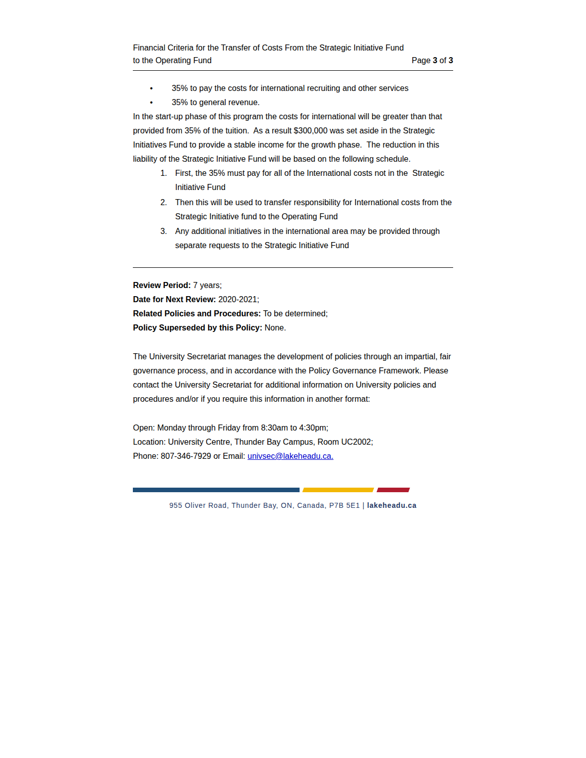Financial Criteria for the Transfer of Costs From the Strategic Initiative Fund
to the Operating Fund
Page 3 of 3
35% to pay the costs for international recruiting and other services
35% to general revenue.
In the start-up phase of this program the costs for international will be greater than that provided from 35% of the tuition. As a result $300,000 was set aside in the Strategic Initiatives Fund to provide a stable income for the growth phase. The reduction in this liability of the Strategic Initiative Fund will be based on the following schedule.
First, the 35% must pay for all of the International costs not in the Strategic Initiative Fund
Then this will be used to transfer responsibility for International costs from the Strategic Initiative fund to the Operating Fund
Any additional initiatives in the international area may be provided through separate requests to the Strategic Initiative Fund
Review Period: 7 years;
Date for Next Review: 2020-2021;
Related Policies and Procedures: To be determined;
Policy Superseded by this Policy: None.
The University Secretariat manages the development of policies through an impartial, fair governance process, and in accordance with the Policy Governance Framework. Please contact the University Secretariat for additional information on University policies and procedures and/or if you require this information in another format:
Open: Monday through Friday from 8:30am to 4:30pm;
Location: University Centre, Thunder Bay Campus, Room UC2002;
Phone: 807-346-7929 or Email: univsec@lakeheadu.ca.
955 Oliver Road, Thunder Bay, ON, Canada, P7B 5E1 | lakeheadu.ca